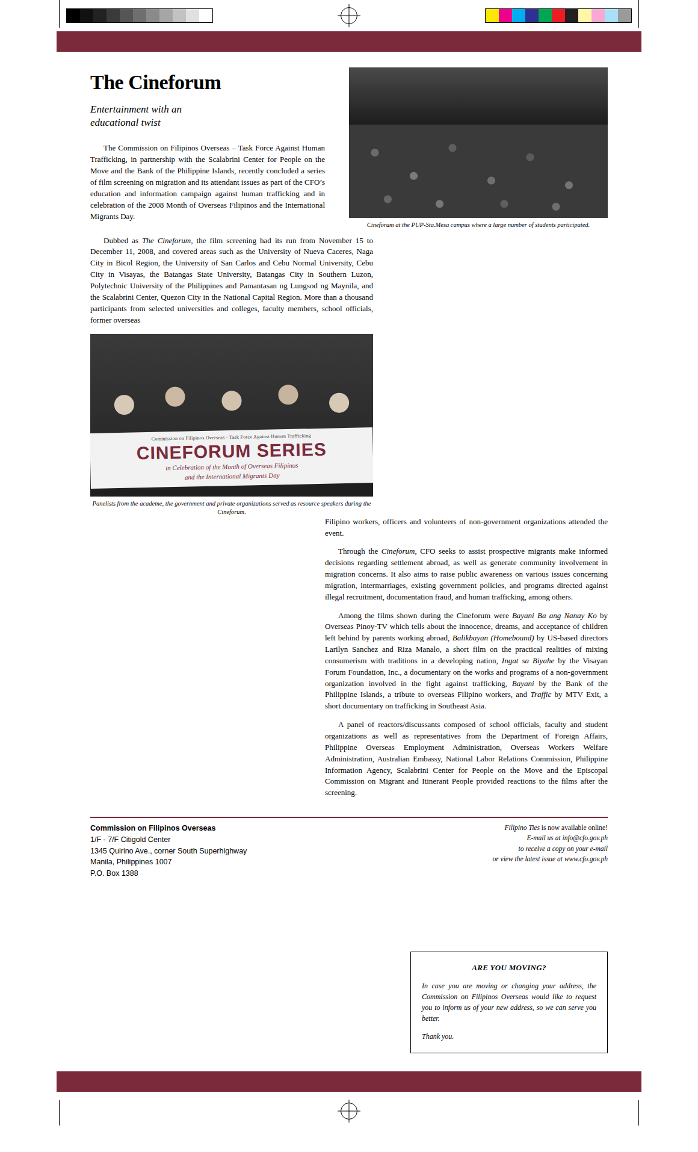Cineforum at the PUP-Sta.Mesa campus where a large number of students participated.
The Cineforum
Entertainment with an
educational twist
The Commission on Filipinos Overseas – Task Force Against Human Trafficking, in partnership with the Scalabrini Center for People on the Move and the Bank of the Philippine Islands, recently concluded a series of film screening on migration and its attendant issues as part of the CFO’s education and information campaign against human trafficking and in celebration of the 2008 Month of Overseas Filipinos and the International Migrants Day.
Dubbed as The Cineforum, the film screening had its run from November 15 to December 11, 2008, and covered areas such as the University of Nueva Caceres, Naga City in Bicol Region, the University of San Carlos and Cebu Normal University, Cebu City in Visayas, the Batangas State University, Batangas City in Southern Luzon, Polytechnic University of the Philippines and Pamantasan ng Lungsod ng Maynila, and the Scalabrini Center, Quezon City in the National Capital Region. More than a thousand participants from selected universities and colleges, faculty members, school officials, former overseas
Commission on Filipinos Overseas - Task Force Against Human Trafficking CINEFORUM SERIES in Celebration of the Month of Overseas Filipinos
and the International Migrants Day
Panelists from the academe, the government and private organizations served as resource speakers during the Cineforum.
Filipino workers, officers and volunteers of non-government organizations attended the event.
Through the Cineforum, CFO seeks to assist prospective migrants make informed decisions regarding settlement abroad, as well as generate community involvement in migration concerns. It also aims to raise public awareness on various issues concerning migration, intermarriages, existing government policies, and programs directed against illegal recruitment, documentation fraud, and human trafficking, among others.
Among the films shown during the Cineforum were Bayani Ba ang Nanay Ko by Overseas Pinoy-TV which tells about the innocence, dreams, and acceptance of children left behind by parents working abroad, Balikbayan (Homebound) by US-based directors Larilyn Sanchez and Riza Manalo, a short film on the practical realities of mixing consumerism with traditions in a developing nation, Ingat sa Biyahe by the Visayan Forum Foundation, Inc., a documentary on the works and programs of a non-government organization involved in the fight against trafficking, Bayani by the Bank of the Philippine Islands, a tribute to overseas Filipino workers, and Traffic by MTV Exit, a short documentary on trafficking in Southeast Asia.
A panel of reactors/discussants composed of school officials, faculty and student organizations as well as representatives from the Department of Foreign Affairs, Philippine Overseas Employment Administration, Overseas Workers Welfare Administration, Australian Embassy, National Labor Relations Commission, Philippine Information Agency, Scalabrini Center for People on the Move and the Episcopal Commission on Migrant and Itinerant People provided reactions to the films after the screening.
Commission on Filipinos Overseas
1/F - 7/F Citigold Center
1345 Quirino Ave., corner South Superhighway
Manila, Philippines 1007
P.O. Box 1388
Filipino Ties is now available online!
E-mail us at info@cfo.gov.ph
to receive a copy on your e-mail
or view the latest issue at www.cfo.gov.ph
ARE YOU MOVING?
In case you are moving or changing your address, the Commission on Filipinos Overseas would like to request you to inform us of your new address, so we can serve you better.
Thank you.